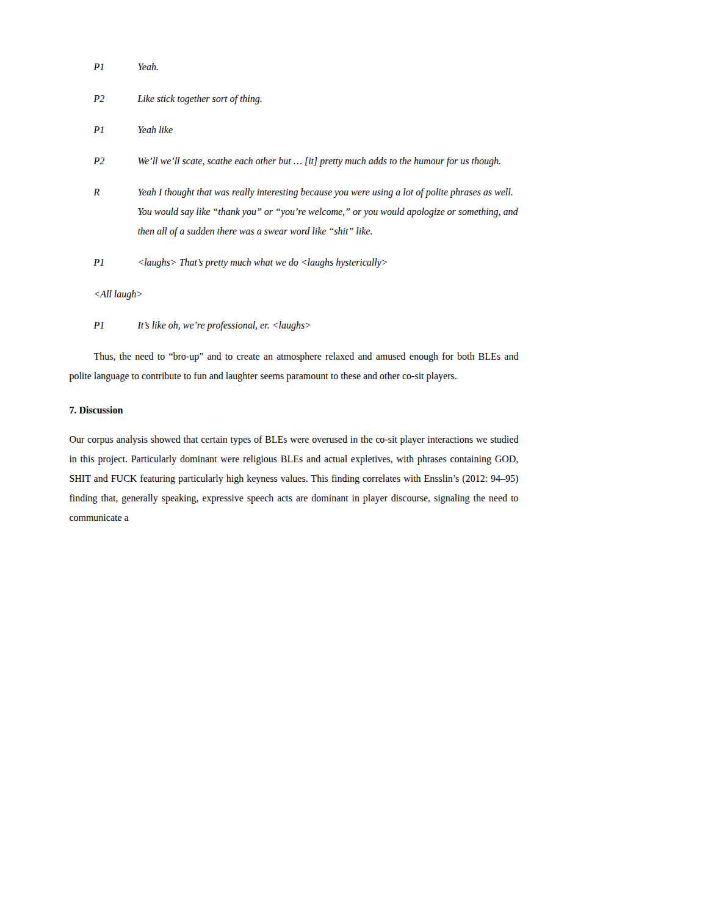P1
Yeah.
P2
Like stick together sort of thing.
P1
Yeah like
P2
We’ll we’ll scate, scathe each other but … [it] pretty much adds to the humour for us though.
R
Yeah I thought that was really interesting because you were using a lot of polite phrases as well. You would say like “thank you” or “you’re welcome,” or you would apologize or something, and then all of a sudden there was a swear word like “shit” like.
P1
<laughs> That’s pretty much what we do <laughs hysterically>
<All laugh>
P1
It’s like oh, we’re professional, er. <laughs>
Thus, the need to “bro-up” and to create an atmosphere relaxed and amused enough for both BLEs and polite language to contribute to fun and laughter seems paramount to these and other co-sit players.
7. Discussion
Our corpus analysis showed that certain types of BLEs were overused in the co-sit player interactions we studied in this project. Particularly dominant were religious BLEs and actual expletives, with phrases containing GOD, SHIT and FUCK featuring particularly high keyness values. This finding correlates with Ensslin’s (2012: 94–95) finding that, generally speaking, expressive speech acts are dominant in player discourse, signaling the need to communicate a